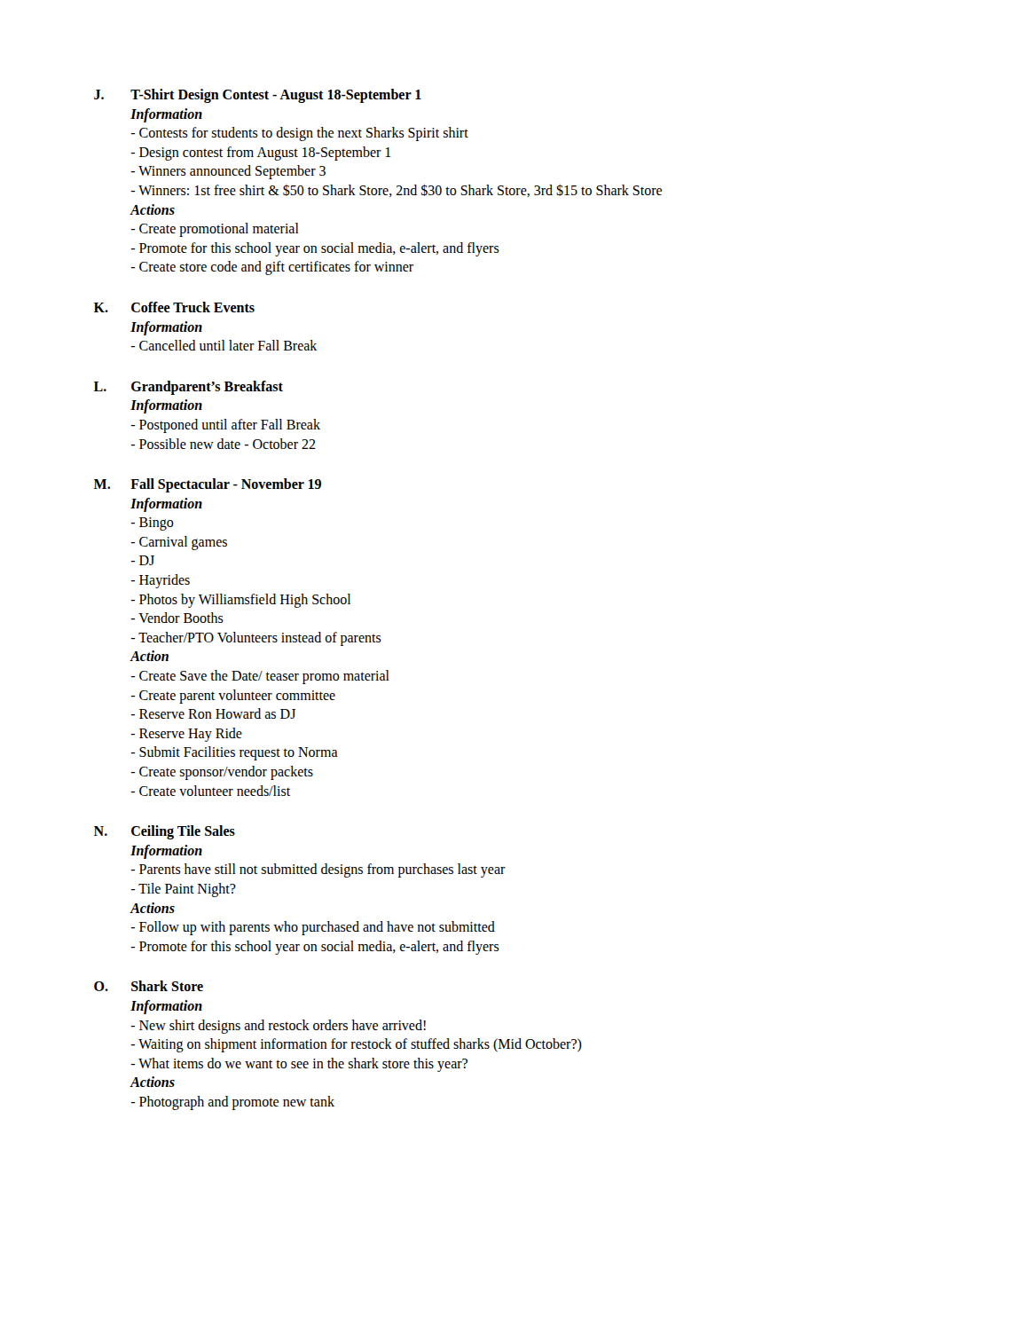J.
T-Shirt Design Contest - August 18-September 1
Information
Contests for students to design the next Sharks Spirit shirt
Design contest from August 18-September 1
Winners announced September 3
Winners: 1st free shirt & $50 to Shark Store, 2nd $30 to Shark Store, 3rd $15 to Shark Store
Actions
Create promotional material
Promote for this school year on social media, e-alert, and flyers
Create store code and gift certificates for winner
K.
Coffee Truck Events
Information
Cancelled until later Fall Break
L.
Grandparent’s Breakfast
Information
Postponed until after Fall Break
Possible new date - October 22
M.
Fall Spectacular - November 19
Information
Bingo
Carnival games
DJ
Hayrides
Photos by Williamsfield High School
Vendor Booths
Teacher/PTO Volunteers instead of parents
Action
Create Save the Date/ teaser promo material
Create parent volunteer committee
Reserve Ron Howard as DJ
Reserve Hay Ride
Submit Facilities request to Norma
Create sponsor/vendor packets
Create volunteer needs/list
N.
Ceiling Tile Sales
Information
Parents have still not submitted designs from purchases last year
Tile Paint Night?
Actions
Follow up with parents who purchased and have not submitted
Promote for this school year on social media, e-alert, and flyers
O.
Shark Store
Information
New shirt designs and restock orders have arrived!
Waiting on shipment information for restock of stuffed sharks (Mid October?)
What items do we want to see in the shark store this year?
Actions
Photograph and promote new tank